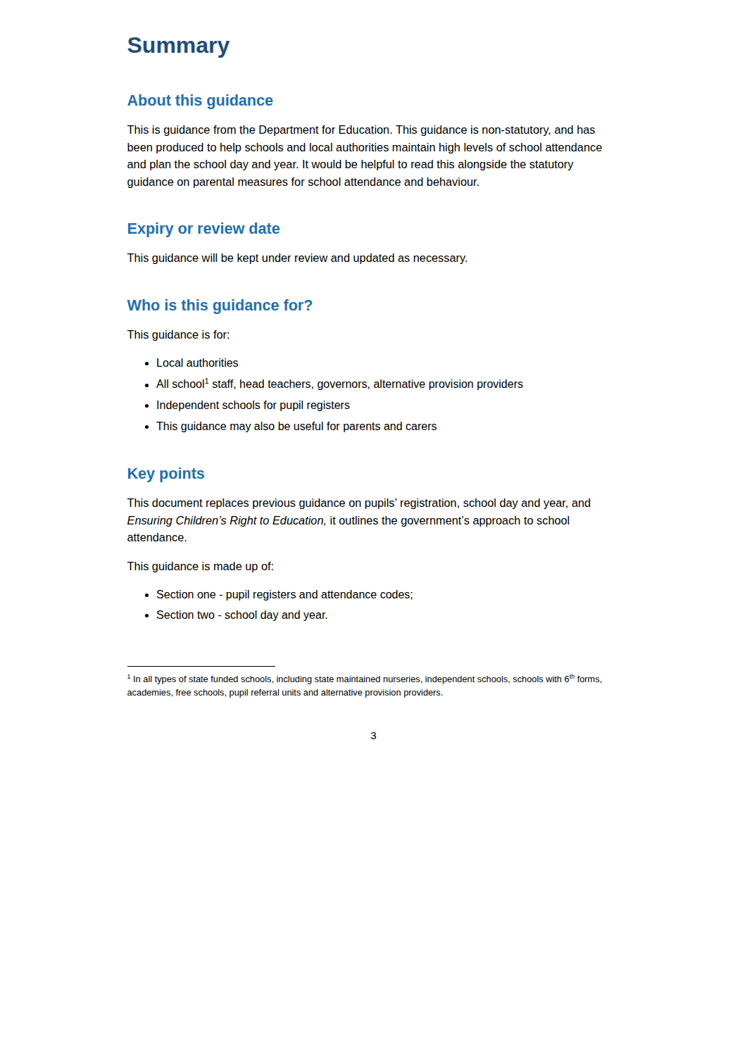Summary
About this guidance
This is guidance from the Department for Education. This guidance is non-statutory, and has been produced to help schools and local authorities maintain high levels of school attendance and plan the school day and year. It would be helpful to read this alongside the statutory guidance on parental measures for school attendance and behaviour.
Expiry or review date
This guidance will be kept under review and updated as necessary.
Who is this guidance for?
This guidance is for:
Local authorities
All school1 staff, head teachers, governors, alternative provision providers
Independent schools for pupil registers
This guidance may also be useful for parents and carers
Key points
This document replaces previous guidance on pupils’ registration, school day and year, and Ensuring Children’s Right to Education, it outlines the government’s approach to school attendance.
This guidance is made up of:
Section one - pupil registers and attendance codes;
Section two - school day and year.
1 In all types of state funded schools, including state maintained nurseries, independent schools, schools with 6th forms, academies, free schools, pupil referral units and alternative provision providers.
3